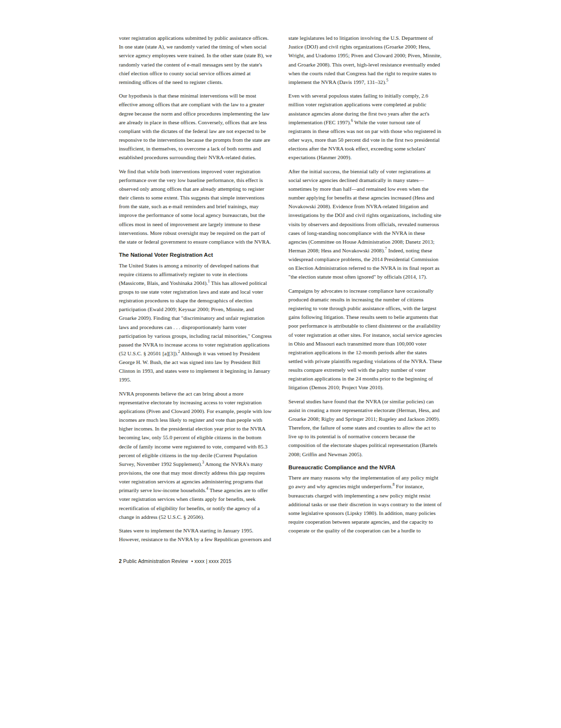voter registration applications submitted by public assistance offices. In one state (state A), we randomly varied the timing of when social service agency employees were trained. In the other state (state B), we randomly varied the content of e-mail messages sent by the state's chief election office to county social service offices aimed at reminding offices of the need to register clients.
Our hypothesis is that these minimal interventions will be most effective among offices that are compliant with the law to a greater degree because the norm and office procedures implementing the law are already in place in these offices. Conversely, offices that are less compliant with the dictates of the federal law are not expected to be responsive to the interventions because the prompts from the state are insufficient, in themselves, to overcome a lack of both norms and established procedures surrounding their NVRA-related duties.
We find that while both interventions improved voter registration performance over the very low baseline performance, this effect is observed only among offices that are already attempting to register their clients to some extent. This suggests that simple interventions from the state, such as e-mail reminders and brief trainings, may improve the performance of some local agency bureaucrats, but the offices most in need of improvement are largely immune to these interventions. More robust oversight may be required on the part of the state or federal government to ensure compliance with the NVRA.
The National Voter Registration Act
The United States is among a minority of developed nations that require citizens to affirmatively register to vote in elections (Massicotte, Blais, and Yoshinaka 2004).1 This has allowed political groups to use state voter registration laws and state and local voter registration procedures to shape the demographics of election participation (Ewald 2009; Keyssar 2000; Piven, Minnite, and Groarke 2009). Finding that "discriminatory and unfair registration laws and procedures can . . . disproportionately harm voter participation by various groups, including racial minorities," Congress passed the NVRA to increase access to voter registration applications (52 U.S.C. § 20501 [a][3]).2 Although it was vetoed by President George H. W. Bush, the act was signed into law by President Bill Clinton in 1993, and states were to implement it beginning in January 1995.
NVRA proponents believe the act can bring about a more representative electorate by increasing access to voter registration applications (Piven and Cloward 2000). For example, people with low incomes are much less likely to register and vote than people with higher incomes. In the presidential election year prior to the NVRA becoming law, only 55.0 percent of eligible citizens in the bottom decile of family income were registered to vote, compared with 85.3 percent of eligible citizens in the top decile (Current Population Survey, November 1992 Supplement).3 Among the NVRA's many provisions, the one that may most directly address this gap requires voter registration services at agencies administering programs that primarily serve low-income households.4 These agencies are to offer voter registration services when clients apply for benefits, seek recertification of eligibility for benefits, or notify the agency of a change in address (52 U.S.C. § 20506).
States were to implement the NVRA starting in January 1995. However, resistance to the NVRA by a few Republican governors and state legislatures led to litigation involving the U.S. Department of Justice (DOJ) and civil rights organizations (Groarke 2000; Hess, Wright, and Uradomo 1995; Piven and Cloward 2000; Piven, Minnite, and Groarke 2008). This overt, high-level resistance eventually ended when the courts ruled that Congress had the right to require states to implement the NVRA (Davis 1997, 131–32).5
Even with several populous states failing to initially comply, 2.6 million voter registration applications were completed at public assistance agencies alone during the first two years after the act's implementation (FEC 1997).6 While the voter turnout rate of registrants in these offices was not on par with those who registered in other ways, more than 50 percent did vote in the first two presidential elections after the NVRA took effect, exceeding some scholars' expectations (Hanmer 2009).
After the initial success, the biennial tally of voter registrations at social service agencies declined dramatically in many states—sometimes by more than half—and remained low even when the number applying for benefits at these agencies increased (Hess and Novakowski 2008). Evidence from NVRA-related litigation and investigations by the DOJ and civil rights organizations, including site visits by observers and depositions from officials, revealed numerous cases of long-standing noncompliance with the NVRA in these agencies (Committee on House Administration 2008; Danetz 2013; Herman 2008; Hess and Novakowski 2008).7 Indeed, noting these widespread compliance problems, the 2014 Presidential Commission on Election Administration referred to the NVRA in its final report as "the election statute most often ignored" by officials (2014, 17).
Campaigns by advocates to increase compliance have occasionally produced dramatic results in increasing the number of citizens registering to vote through public assistance offices, with the largest gains following litigation. These results seem to belie arguments that poor performance is attributable to client disinterest or the availability of voter registration at other sites. For instance, social service agencies in Ohio and Missouri each transmitted more than 100,000 voter registration applications in the 12-month periods after the states settled with private plaintiffs regarding violations of the NVRA. These results compare extremely well with the paltry number of voter registration applications in the 24 months prior to the beginning of litigation (Demos 2010; Project Vote 2010).
Several studies have found that the NVRA (or similar policies) can assist in creating a more representative electorate (Herman, Hess, and Groarke 2008; Rigby and Springer 2011; Rugeley and Jackson 2009). Therefore, the failure of some states and counties to allow the act to live up to its potential is of normative concern because the composition of the electorate shapes political representation (Bartels 2008; Griffin and Newman 2005).
Bureaucratic Compliance and the NVRA
There are many reasons why the implementation of any policy might go awry and why agencies might underperform.8 For instance, bureaucrats charged with implementing a new policy might resist additional tasks or use their discretion in ways contrary to the intent of some legislative sponsors (Lipsky 1980). In addition, many policies require cooperation between separate agencies, and the capacity to cooperate or the quality of the cooperation can be a hurdle to
2 Public Administration Review•xxxx | xxxx 2015